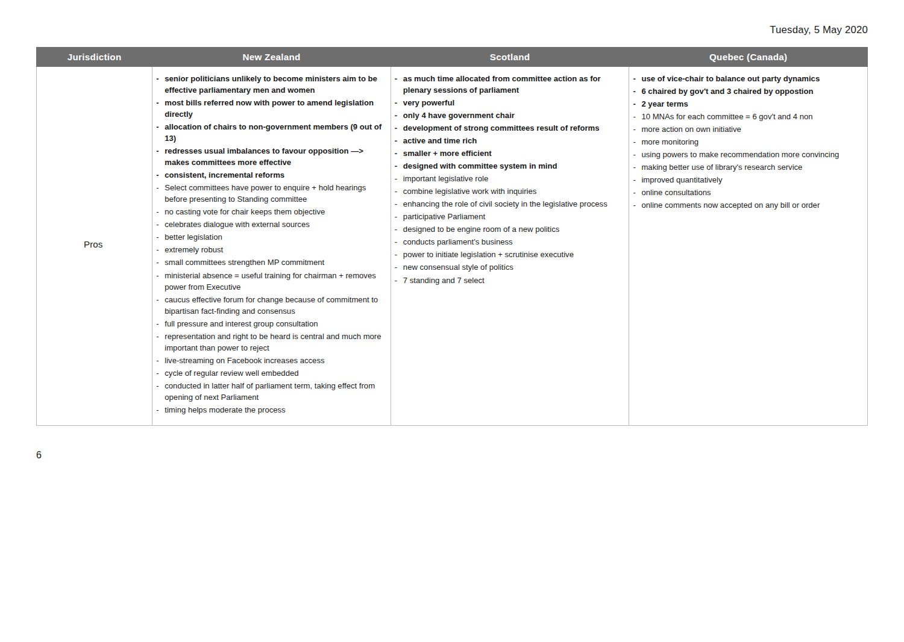Tuesday, 5 May 2020
| Jurisdiction | New Zealand | Scotland | Quebec (Canada) |
| --- | --- | --- | --- |
| Pros | senior politicians unlikely to become ministers aim to be effective parliamentary men and women most bills referred now with power to amend legislation directly allocation of chairs to non-government members (9 out of 13) redresses usual imbalances to favour opposition —> makes committees more effective consistent, incremental reforms Select committees have power to enquire + hold hearings before presenting to Standing committee no casting vote for chair keeps them objective celebrates dialogue with external sources better legislation extremely robust small committees strengthen MP commitment ministerial absence = useful training for chairman + removes power from Executive caucus effective forum for change because of commitment to bipartisan fact-finding and consensus full pressure and interest group consultation representation and right to be heard is central and much more important than power to reject live-streaming on Facebook increases access cycle of regular review well embedded conducted in latter half of parliament term, taking effect from opening of next Parliament timing helps moderate the process | as much time allocated from committee action as for plenary sessions of parliament very powerful only 4 have government chair development of strong committees result of reforms active and time rich smaller + more efficient designed with committee system in mind important legislative role combine legislative work with inquiries enhancing the role of civil society in the legislative process participative Parliament designed to be engine room of a new politics conducts parliament's business power to initiate legislation + scrutinise executive new consensual style of politics 7 standing and 7 select | use of vice-chair to balance out party dynamics 6 chaired by gov't and 3 chaired by oppostion 2 year terms 10 MNAs for each committee = 6 gov't and 4 non more action on own initiative more monitoring using powers to make recommendation more convincing making better use of library's research service improved quantitatively online consultations online comments now accepted on any bill or order |
6